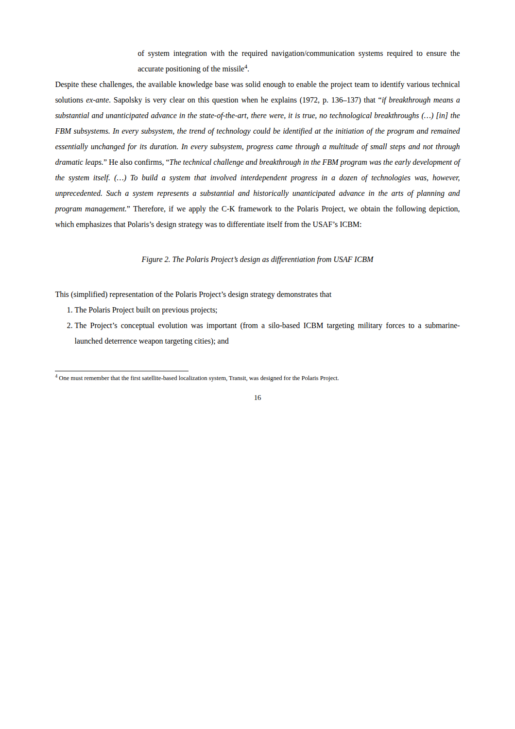of system integration with the required navigation/communication systems required to ensure the accurate positioning of the missile4.
Despite these challenges, the available knowledge base was solid enough to enable the project team to identify various technical solutions ex-ante. Sapolsky is very clear on this question when he explains (1972, p. 136–137) that “if breakthrough means a substantial and unanticipated advance in the state-of-the-art, there were, it is true, no technological breakthroughs (…) [in] the FBM subsystems. In every subsystem, the trend of technology could be identified at the initiation of the program and remained essentially unchanged for its duration. In every subsystem, progress came through a multitude of small steps and not through dramatic leaps.” He also confirms, “The technical challenge and breakthrough in the FBM program was the early development of the system itself. (…) To build a system that involved interdependent progress in a dozen of technologies was, however, unprecedented. Such a system represents a substantial and historically unanticipated advance in the arts of planning and program management.” Therefore, if we apply the C-K framework to the Polaris Project, we obtain the following depiction, which emphasizes that Polaris’s design strategy was to differentiate itself from the USAF’s ICBM:
Figure 2. The Polaris Project’s design as differentiation from USAF ICBM
This (simplified) representation of the Polaris Project’s design strategy demonstrates that
The Polaris Project built on previous projects;
The Project’s conceptual evolution was important (from a silo-based ICBM targeting military forces to a submarine-launched deterrence weapon targeting cities); and
4 One must remember that the first satellite-based localization system, Transit, was designed for the Polaris Project.
16